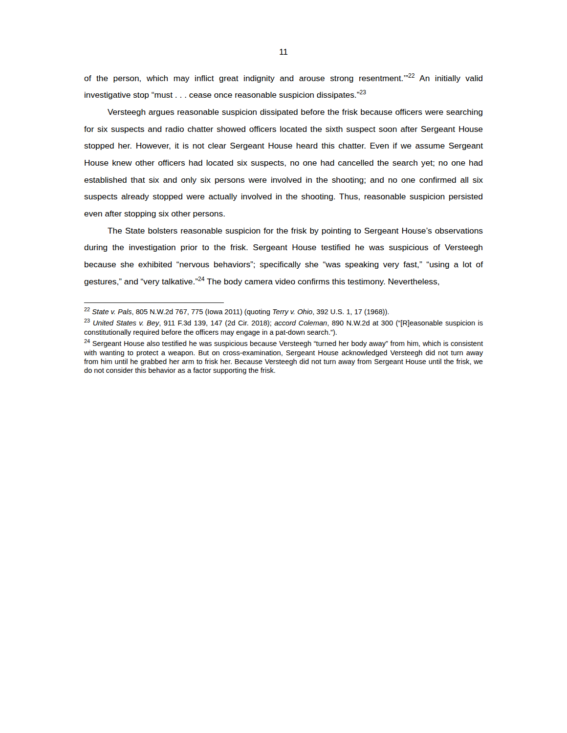11
of the person, which may inflict great indignity and arouse strong resentment.’”22 An initially valid investigative stop “must . . . cease once reasonable suspicion dissipates.”23
Versteegh argues reasonable suspicion dissipated before the frisk because officers were searching for six suspects and radio chatter showed officers located the sixth suspect soon after Sergeant House stopped her. However, it is not clear Sergeant House heard this chatter. Even if we assume Sergeant House knew other officers had located six suspects, no one had cancelled the search yet; no one had established that six and only six persons were involved in the shooting; and no one confirmed all six suspects already stopped were actually involved in the shooting. Thus, reasonable suspicion persisted even after stopping six other persons.
The State bolsters reasonable suspicion for the frisk by pointing to Sergeant House’s observations during the investigation prior to the frisk. Sergeant House testified he was suspicious of Versteegh because she exhibited “nervous behaviors”; specifically she “was speaking very fast,” “using a lot of gestures,” and “very talkative.”24 The body camera video confirms this testimony. Nevertheless,
22 State v. Pals, 805 N.W.2d 767, 775 (Iowa 2011) (quoting Terry v. Ohio, 392 U.S. 1, 17 (1968)).
23 United States v. Bey, 911 F.3d 139, 147 (2d Cir. 2018); accord Coleman, 890 N.W.2d at 300 (“[R]easonable suspicion is constitutionally required before the officers may engage in a pat-down search.”).
24 Sergeant House also testified he was suspicious because Versteegh “turned her body away” from him, which is consistent with wanting to protect a weapon. But on cross-examination, Sergeant House acknowledged Versteegh did not turn away from him until he grabbed her arm to frisk her. Because Versteegh did not turn away from Sergeant House until the frisk, we do not consider this behavior as a factor supporting the frisk.